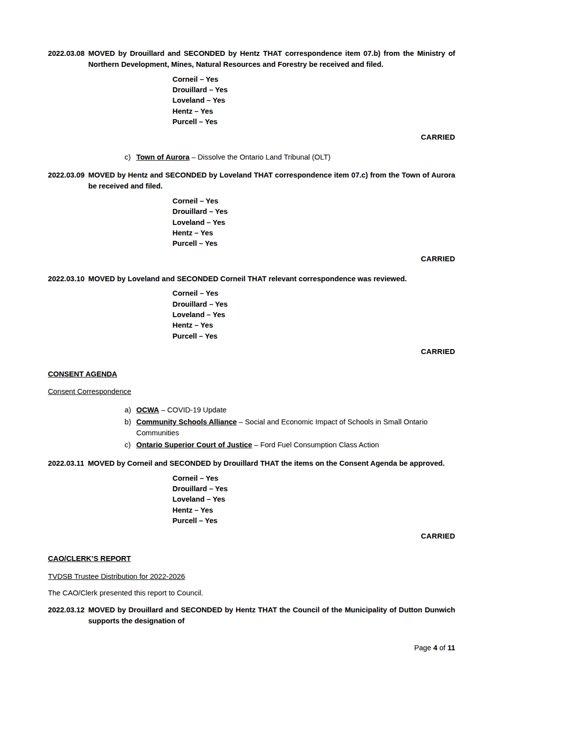2022.03.08 MOVED by Drouillard and SECONDED by Hentz THAT correspondence item 07.b) from the Ministry of Northern Development, Mines, Natural Resources and Forestry be received and filed.
Corneil – Yes
Drouillard – Yes
Loveland – Yes
Hentz – Yes
Purcell – Yes
CARRIED
c) Town of Aurora – Dissolve the Ontario Land Tribunal (OLT)
2022.03.09 MOVED by Hentz and SECONDED by Loveland THAT correspondence item 07.c) from the Town of Aurora be received and filed.
Corneil – Yes
Drouillard – Yes
Loveland – Yes
Hentz – Yes
Purcell – Yes
CARRIED
2022.03.10 MOVED by Loveland and SECONDED Corneil THAT relevant correspondence was reviewed.
Corneil – Yes
Drouillard – Yes
Loveland – Yes
Hentz – Yes
Purcell – Yes
CARRIED
CONSENT AGENDA
Consent Correspondence
a) OCWA – COVID-19 Update
b) Community Schools Alliance – Social and Economic Impact of Schools in Small Ontario Communities
c) Ontario Superior Court of Justice – Ford Fuel Consumption Class Action
2022.03.11 MOVED by Corneil and SECONDED by Drouillard THAT the items on the Consent Agenda be approved.
Corneil – Yes
Drouillard – Yes
Loveland – Yes
Hentz – Yes
Purcell – Yes
CARRIED
CAO/CLERK’S REPORT
TVDSB Trustee Distribution for 2022-2026
The CAO/Clerk presented this report to Council.
2022.03.12 MOVED by Drouillard and SECONDED by Hentz THAT the Council of the Municipality of Dutton Dunwich supports the designation of
Page 4 of 11